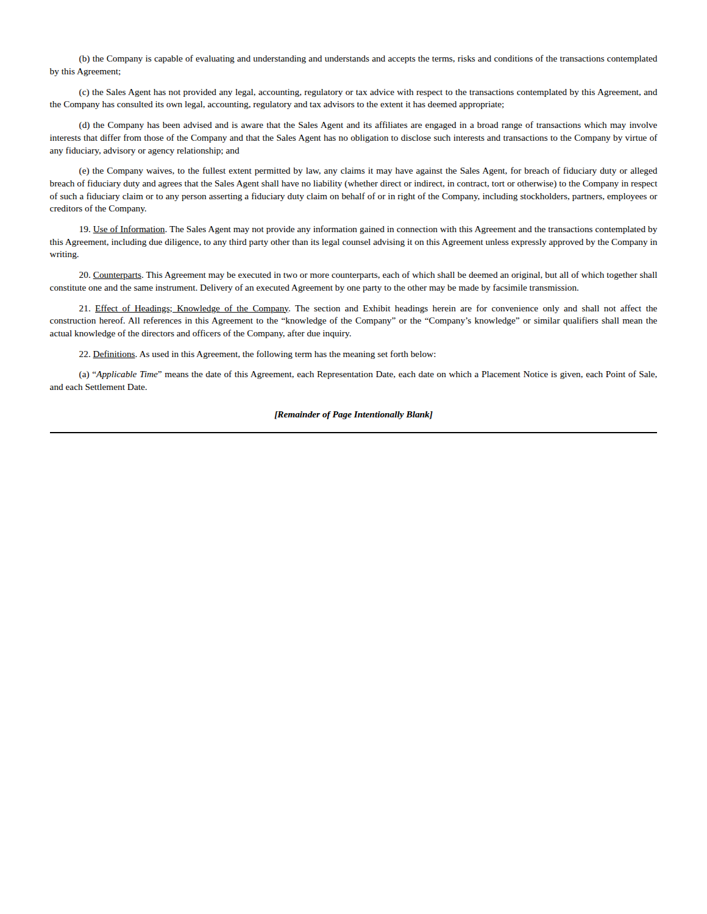(b) the Company is capable of evaluating and understanding and understands and accepts the terms, risks and conditions of the transactions contemplated by this Agreement;
(c) the Sales Agent has not provided any legal, accounting, regulatory or tax advice with respect to the transactions contemplated by this Agreement, and the Company has consulted its own legal, accounting, regulatory and tax advisors to the extent it has deemed appropriate;
(d) the Company has been advised and is aware that the Sales Agent and its affiliates are engaged in a broad range of transactions which may involve interests that differ from those of the Company and that the Sales Agent has no obligation to disclose such interests and transactions to the Company by virtue of any fiduciary, advisory or agency relationship; and
(e) the Company waives, to the fullest extent permitted by law, any claims it may have against the Sales Agent, for breach of fiduciary duty or alleged breach of fiduciary duty and agrees that the Sales Agent shall have no liability (whether direct or indirect, in contract, tort or otherwise) to the Company in respect of such a fiduciary claim or to any person asserting a fiduciary duty claim on behalf of or in right of the Company, including stockholders, partners, employees or creditors of the Company.
19. Use of Information. The Sales Agent may not provide any information gained in connection with this Agreement and the transactions contemplated by this Agreement, including due diligence, to any third party other than its legal counsel advising it on this Agreement unless expressly approved by the Company in writing.
20. Counterparts. This Agreement may be executed in two or more counterparts, each of which shall be deemed an original, but all of which together shall constitute one and the same instrument. Delivery of an executed Agreement by one party to the other may be made by facsimile transmission.
21. Effect of Headings; Knowledge of the Company. The section and Exhibit headings herein are for convenience only and shall not affect the construction hereof. All references in this Agreement to the “knowledge of the Company” or the “Company’s knowledge” or similar qualifiers shall mean the actual knowledge of the directors and officers of the Company, after due inquiry.
22. Definitions. As used in this Agreement, the following term has the meaning set forth below:
(a) “Applicable Time” means the date of this Agreement, each Representation Date, each date on which a Placement Notice is given, each Point of Sale, and each Settlement Date.
[Remainder of Page Intentionally Blank]